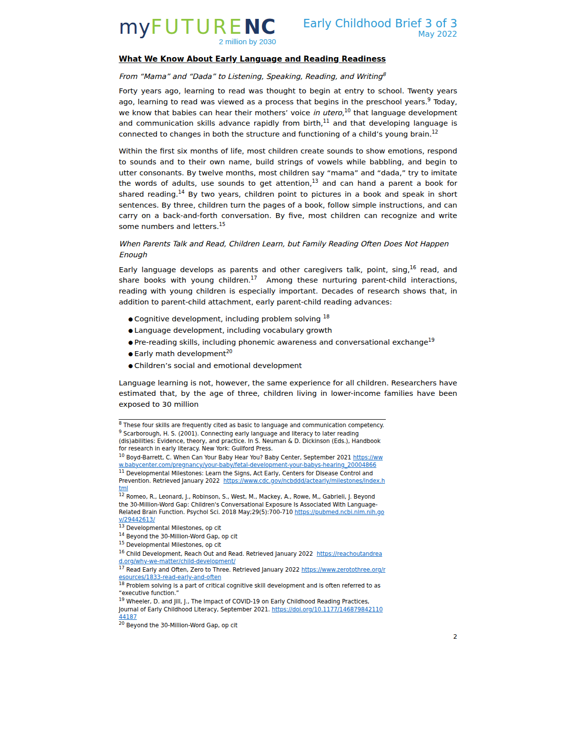my FUTURE NC
2 million by 2030
Early Childhood Brief 3 of 3
May 2022
What We Know About Early Language and Reading Readiness
From “Mama” and “Dada” to Listening, Speaking, Reading, and Writing8
Forty years ago, learning to read was thought to begin at entry to school. Twenty years ago, learning to read was viewed as a process that begins in the preschool years.9 Today, we know that babies can hear their mothers’ voice in utero,10 that language development and communication skills advance rapidly from birth,11 and that developing language is connected to changes in both the structure and functioning of a child’s young brain.12
Within the first six months of life, most children create sounds to show emotions, respond to sounds and to their own name, build strings of vowels while babbling, and begin to utter consonants. By twelve months, most children say “mama” and “dada,” try to imitate the words of adults, use sounds to get attention,13 and can hand a parent a book for shared reading.14 By two years, children point to pictures in a book and speak in short sentences. By three, children turn the pages of a book, follow simple instructions, and can carry on a back-and-forth conversation. By five, most children can recognize and write some numbers and letters.15
When Parents Talk and Read, Children Learn, but Family Reading Often Does Not Happen Enough
Early language develops as parents and other caregivers talk, point, sing,16 read, and share books with young children.17 Among these nurturing parent-child interactions, reading with young children is especially important. Decades of research shows that, in addition to parent-child attachment, early parent-child reading advances:
Cognitive development, including problem solving 18
Language development, including vocabulary growth
Pre-reading skills, including phonemic awareness and conversational exchange19
Early math development20
Children’s social and emotional development
Language learning is not, however, the same experience for all children. Researchers have estimated that, by the age of three, children living in lower-income families have been exposed to 30 million
8 These four skills are frequently cited as basic to language and communication competency.
9 Scarborough, H. S. (2001). Connecting early language and literacy to later reading (dis)abilities: Evidence, theory, and practice. In S. Neuman & D. Dickinson (Eds.), Handbook for research in early literacy. New York: Guilford Press.
10 Boyd-Barrett, C. When Can Your Baby Hear You? Baby Center, September 2021 https://www.babycenter.com/pregnancy/your-baby/fetal-development-your-babys-hearing_20004866
11 Developmental Milestones: Learn the Signs, Act Early, Centers for Disease Control and Prevention. Retrieved January 2022 https://www.cdc.gov/ncbddd/actearly/milestones/index.html
12 Romeo, R., Leonard, J., Robinson, S., West, M., Mackey, A., Rowe, M,, Gabrieli, J. Beyond the 30-Million-Word Gap: Children's Conversational Exposure Is Associated With Language-Related Brain Function. Psychol Sci. 2018 May;29(5):700-710 https://pubmed.ncbi.nlm.nih.gov/29442613/
13 Developmental Milestones, op cit
14 Beyond the 30-Million-Word Gap, op cit
15 Developmental Milestones, op cit
16 Child Development, Reach Out and Read. Retrieved January 2022 https://reachoutandread.org/why-we-matter/child-development/
17 Read Early and Often, Zero to Three. Retrieved January 2022 https://www.zerotothree.org/resources/1833-read-early-and-often
18 Problem solving is a part of critical cognitive skill development and is often referred to as “executive function.”
19 Wheeler, D. and Jill, J., The Impact of COVID-19 on Early Childhood Reading Practices, Journal of Early Childhood Literacy, September 2021. https://doi.org/10.1177/14687984211044187
20 Beyond the 30-Million-Word Gap, op cit
2